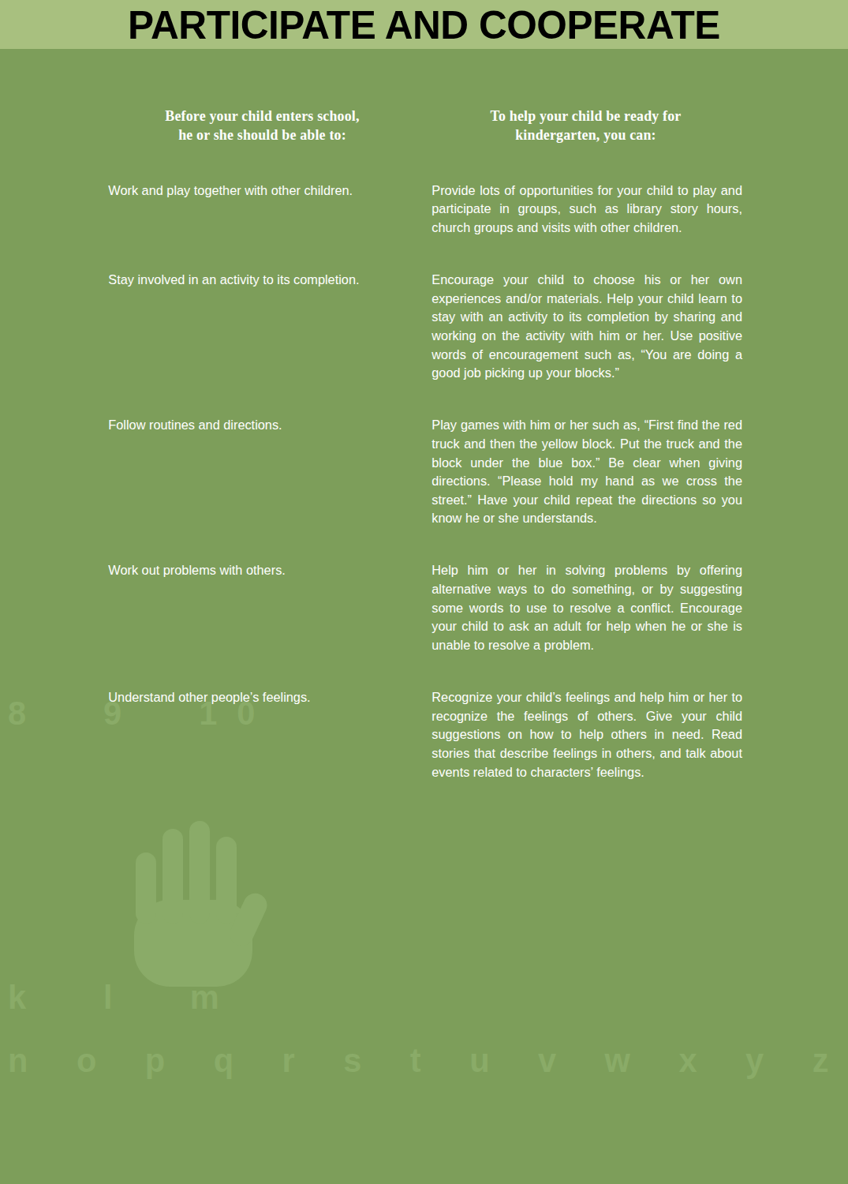PARTICIPATE AND COOPERATE
8 9 10
k l m
n o p q r s t u v w x y z
| Before your child enters school, he or she should be able to: | To help your child be ready for kindergarten, you can: |
| --- | --- |
| Work and play together with other children. | Provide lots of opportunities for your child to play and participate in groups, such as library story hours, church groups and visits with other children. |
| Stay involved in an activity to its completion. | Encourage your child to choose his or her own experiences and/or materials. Help your child learn to stay with an activity to its completion by sharing and working on the activity with him or her. Use positive words of encouragement such as, “You are doing a good job picking up your blocks.” |
| Follow routines and directions. | Play games with him or her such as, “First find the red truck and then the yellow block. Put the truck and the block under the blue box.” Be clear when giving directions. “Please hold my hand as we cross the street.” Have your child repeat the directions so you know he or she understands. |
| Work out problems with others. | Help him or her in solving problems by offering alternative ways to do something, or by suggesting some words to use to resolve a conflict. Encourage your child to ask an adult for help when he or she is unable to resolve a problem. |
| Understand other people’s feelings. | Recognize your child’s feelings and help him or her to recognize the feelings of others. Give your child suggestions on how to help others in need. Read stories that describe feelings in others, and talk about events related to characters’ feelings. |